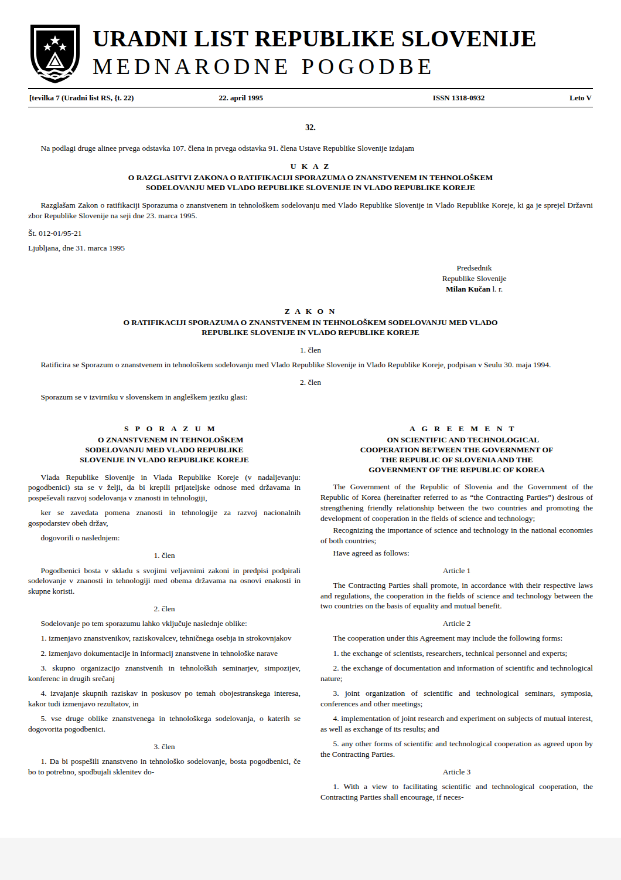URADNI LIST REPUBLIKE SLOVENIJE
MEDNARODNE POGODBE
[tevilka 7 (Uradni list RS, {t. 22) 22. april 1995 ISSN 1318-0932 Leto V
32.
Na podlagi druge alinee prvega odstavka 107. člena in prvega odstavka 91. člena Ustave Republike Slovenije izdajam
U K A Z
O RAZGLASITVI ZAKONA O RATIFIKACIJI SPORAZUMA O ZNANSTVENEM IN TEHNOLOŠKEM
SODELOVANJU MED VLADO REPUBLIKE SLOVENIJE IN VLADO REPUBLIKE KOREJE
Razglašam Zakon o ratifikaciji Sporazuma o znanstvenem in tehnološkem sodelovanju med Vlado Republike Slovenije in Vlado Republike Koreje, ki ga je sprejel Državni zbor Republike Slovenije na seji dne 23. marca 1995.
Št. 012-01/95-21
Ljubljana, dne 31. marca 1995
Predsednik
Republike Slovenije
Milan Kučan l. r.
Z A K O N
O RATIFIKACIJI SPORAZUMA O ZNANSTVENEM IN TEHNOLOŠKEM SODELOVANJU MED VLADO
REPUBLIKE SLOVENIJE IN VLADO REPUBLIKE KOREJE
1. člen
Ratificira se Sporazum o znanstvenem in tehnološkem sodelovanju med Vlado Republike Slovenije in Vlado Republike Koreje, podpisan v Seulu 30. maja 1994.
2. člen
Sporazum se v izvirniku v slovenskem in angleškem jeziku glasi:
S P O R A Z U M
O ZNANSTVENEM IN TEHNOLOŠKEM
SODELOVANJU MED VLADO REPUBLIKE
SLOVENIJE IN VLADO REPUBLIKE KOREJE
Vlada Republike Slovenije in Vlada Republike Koreje (v nadaljevanju: pogodbenici) sta se v želji, da bi krepili prijateljske odnose med državama in pospeševali razvoj sodelovanja v znanosti in tehnologiji,
ker se zavedata pomena znanosti in tehnologije za razvoj nacionalnih gospodarstev obeh držav,
dogovorili o naslednjem:
1. člen
Pogodbenici bosta v skladu s svojimi veljavnimi zakoni in predpisi podpirali sodelovanje v znanosti in tehnologiji med obema državama na osnovi enakosti in skupne koristi.
2. člen
Sodelovanje po tem sporazumu lahko vključuje naslednje oblike:
1. izmenjavo znanstvenikov, raziskovalcev, tehničnega osebja in strokovnjakov
2. izmenjavo dokumentacije in informacij znanstvene in tehnološke narave
3. skupno organizacijo znanstvenih in tehnoloških seminarjev, simpozijev, konferenc in drugih srečanj
4. izvajanje skupnih raziskav in poskusov po temah obojestranskega interesa, kakor tudi izmenjavo rezultatov, in
5. vse druge oblike znanstvenega in tehnološkega sodelovanja, o katerih se dogovorita pogodbenici.
3. člen
1. Da bi pospešili znanstveno in tehnološko sodelovanje, bosta pogodbenici, če bo to potrebno, spodbujali sklenitev do-
A G R E E M E N T
ON SCIENTIFIC AND TECHNOLOGICAL
COOPERATION BETWEEN THE GOVERNMENT OF
THE REPUBLIC OF SLOVENIA AND THE
GOVERNMENT OF THE REPUBLIC OF KOREA
The Government of the Republic of Slovenia and the Government of the Republic of Korea (hereinafter referred to as “the Contracting Parties”) desirous of strengthening friendly relationship between the two countries and promoting the development of cooperation in the fields of science and technology;
Recognizing the importance of science and technology in the national economies of both countries;
Have agreed as follows:
Article 1
The Contracting Parties shall promote, in accordance with their respective laws and regulations, the cooperation in the fields of science and technology between the two countries on the basis of equality and mutual benefit.
Article 2
The cooperation under this Agreement may include the following forms:
1. the exchange of scientists, researchers, technical personnel and experts;
2. the exchange of documentation and information of scientific and technological nature;
3. joint organization of scientific and technological seminars, symposia, conferences and other meetings;
4. implementation of joint research and experiment on subjects of mutual interest, as well as exchange of its results; and
5. any other forms of scientific and technological cooperation as agreed upon by the Contracting Parties.
Article 3
1. With a view to facilitating scientific and technological cooperation, the Contracting Parties shall encourage, if neces-